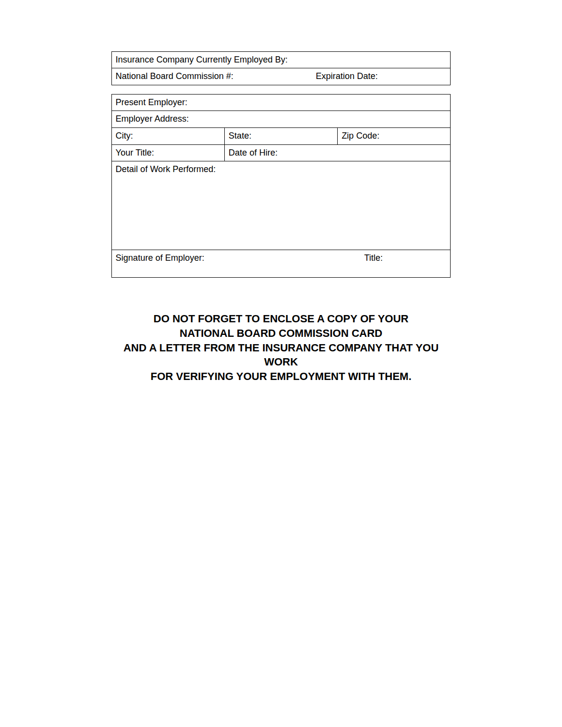| Insurance Company Currently Employed By: |
| National Board Commission #: Expiration Date: |
| Present Employer: |
| Employer Address: |
| City: | State: | Zip Code: |
| Your Title: | Date of Hire: |
| Detail of Work Performed: |
| Signature of Employer: Title: |
DO NOT FORGET TO ENCLOSE A COPY OF YOUR
NATIONAL BOARD COMMISSION CARD
AND A LETTER FROM THE INSURANCE COMPANY THAT YOU WORK
FOR VERIFYING YOUR EMPLOYMENT WITH THEM.